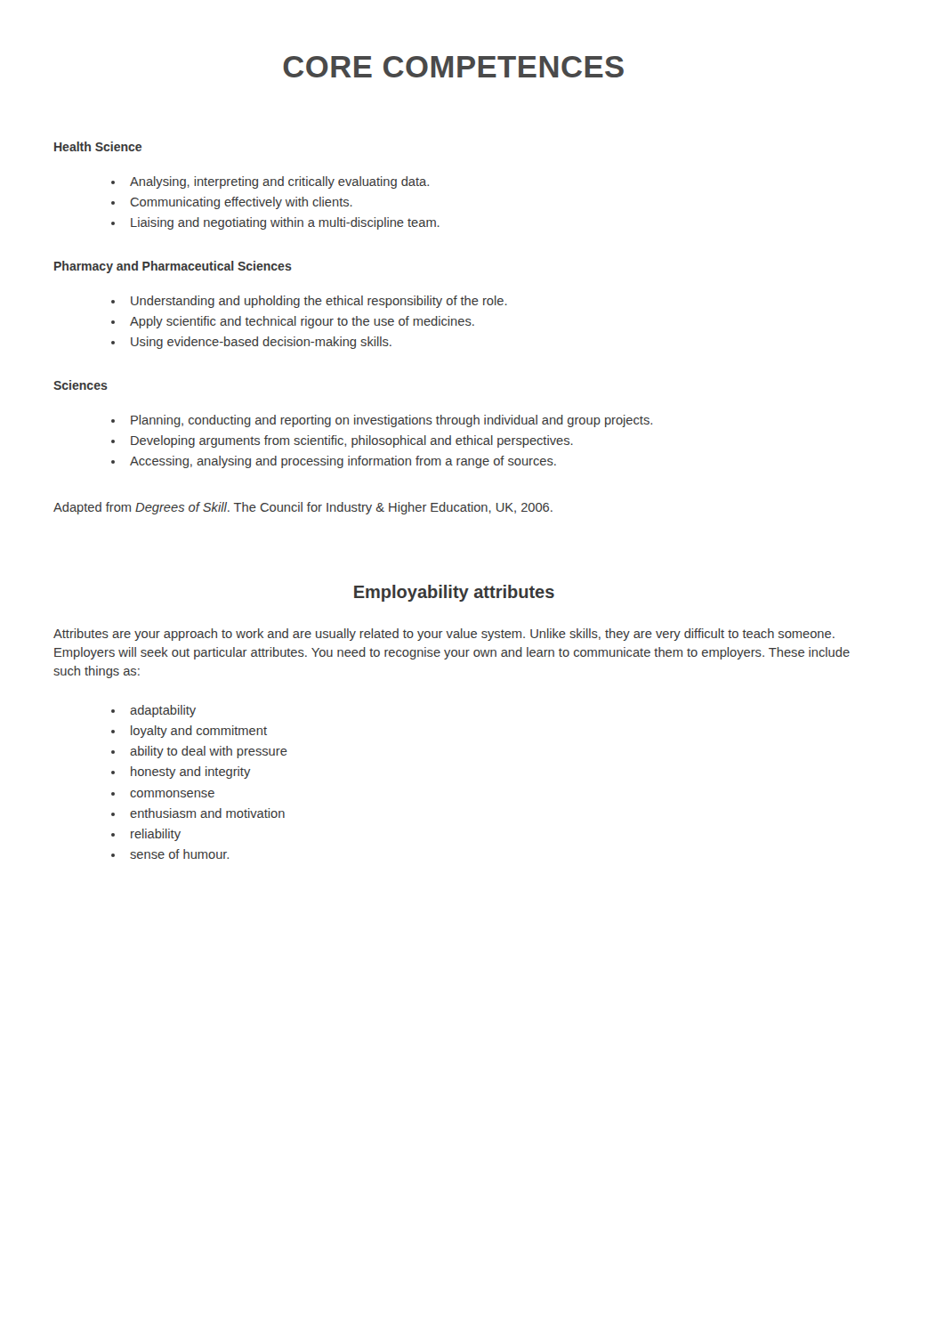CORE COMPETENCES
Health Science
Analysing, interpreting and critically evaluating data.
Communicating effectively with clients.
Liaising and negotiating within a multi-discipline team.
Pharmacy and Pharmaceutical Sciences
Understanding and upholding the ethical responsibility of the role.
Apply scientific and technical rigour to the use of medicines.
Using evidence-based decision-making skills.
Sciences
Planning, conducting and reporting on investigations through individual and group projects.
Developing arguments from scientific, philosophical and ethical perspectives.
Accessing, analysing and processing information from a range of sources.
Adapted from Degrees of Skill. The Council for Industry & Higher Education, UK, 2006.
Employability attributes
Attributes are your approach to work and are usually related to your value system. Unlike skills, they are very difficult to teach someone. Employers will seek out particular attributes. You need to recognise your own and learn to communicate them to employers. These include such things as:
adaptability
loyalty and commitment
ability to deal with pressure
honesty and integrity
commonsense
enthusiasm and motivation
reliability
sense of humour.